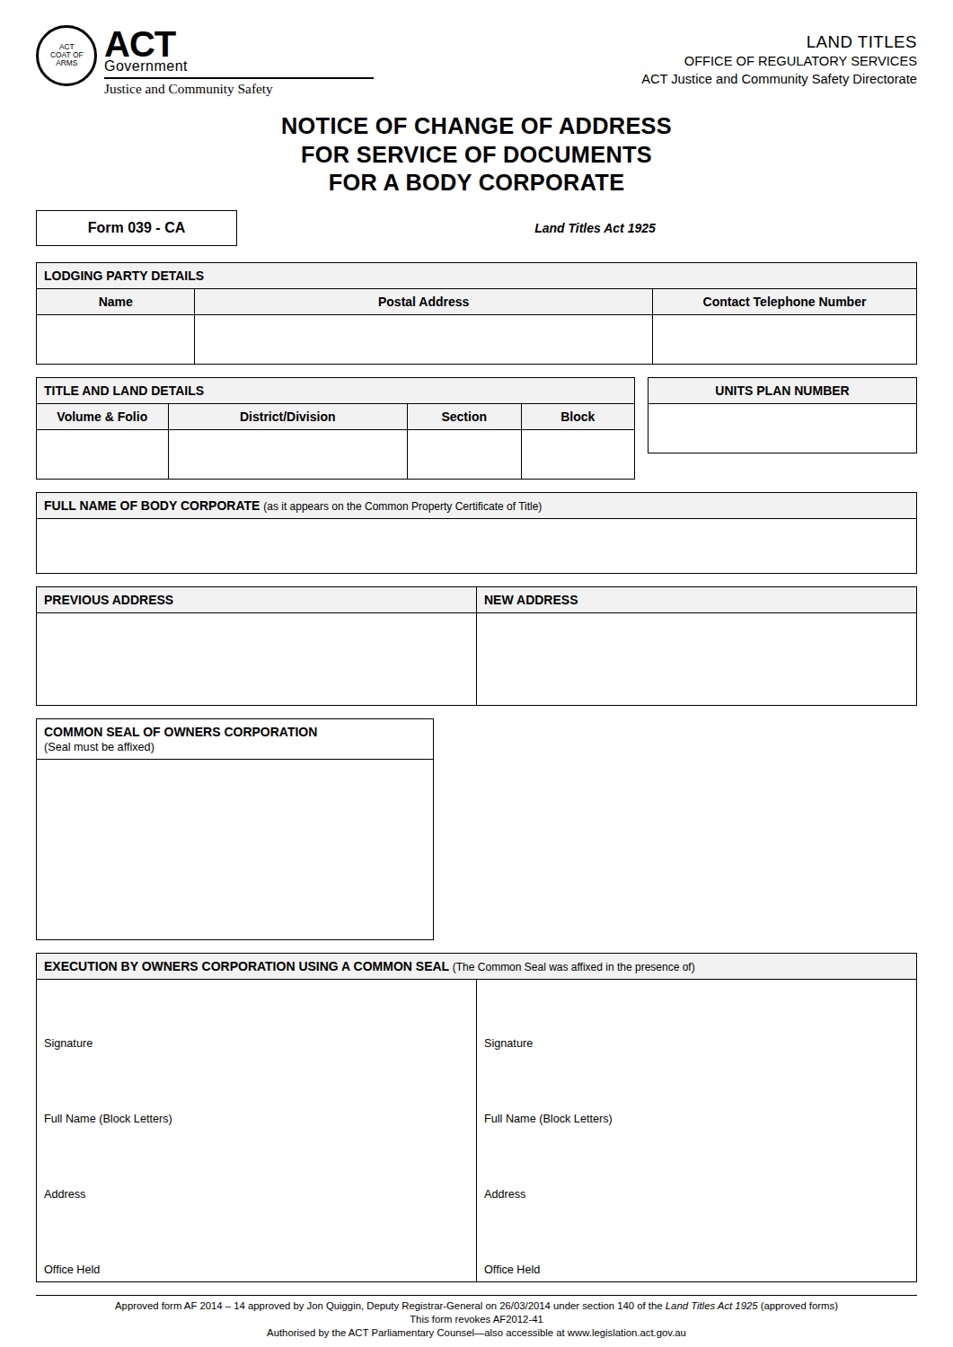ACT
COAT OF
ARMS
ACT
Government
Justice and Community Safety
LAND TITLES
OFFICE OF REGULATORY SERVICES
ACT Justice and Community Safety Directorate
NOTICE OF CHANGE OF ADDRESS
FOR SERVICE OF DOCUMENTS
FOR A BODY CORPORATE
Form 039 - CA
Land Titles Act 1925
| LODGING PARTY DETAILS |
| Name | Postal Address | Contact Telephone Number |
| TITLE AND LAND DETAILS |
| Volume & Folio | District/Division | Section | Block |
| UNITS PLAN NUMBER |
| --- |
| FULL NAME OF BODY CORPORATE (as it appears on the Common Property Certificate of Title) |
| PREVIOUS ADDRESS | NEW ADDRESS |
COMMON SEAL OF OWNERS CORPORATION (Seal must be affixed)
| EXECUTION BY OWNERS CORPORATION USING A COMMON SEAL (The Common Seal was affixed in the presence of) |
| Signature | Signature |
| Full Name (Block Letters) | Full Name (Block Letters) |
| Address | Address |
| Office Held | Office Held |
Approved form AF 2014 – 14 approved by Jon Quiggin, Deputy Registrar-General on 26/03/2014 under section 140 of the Land Titles Act 1925 (approved forms)
This form revokes AF2012-41
Authorised by the ACT Parliamentary Counsel—also accessible at www.legislation.act.gov.au